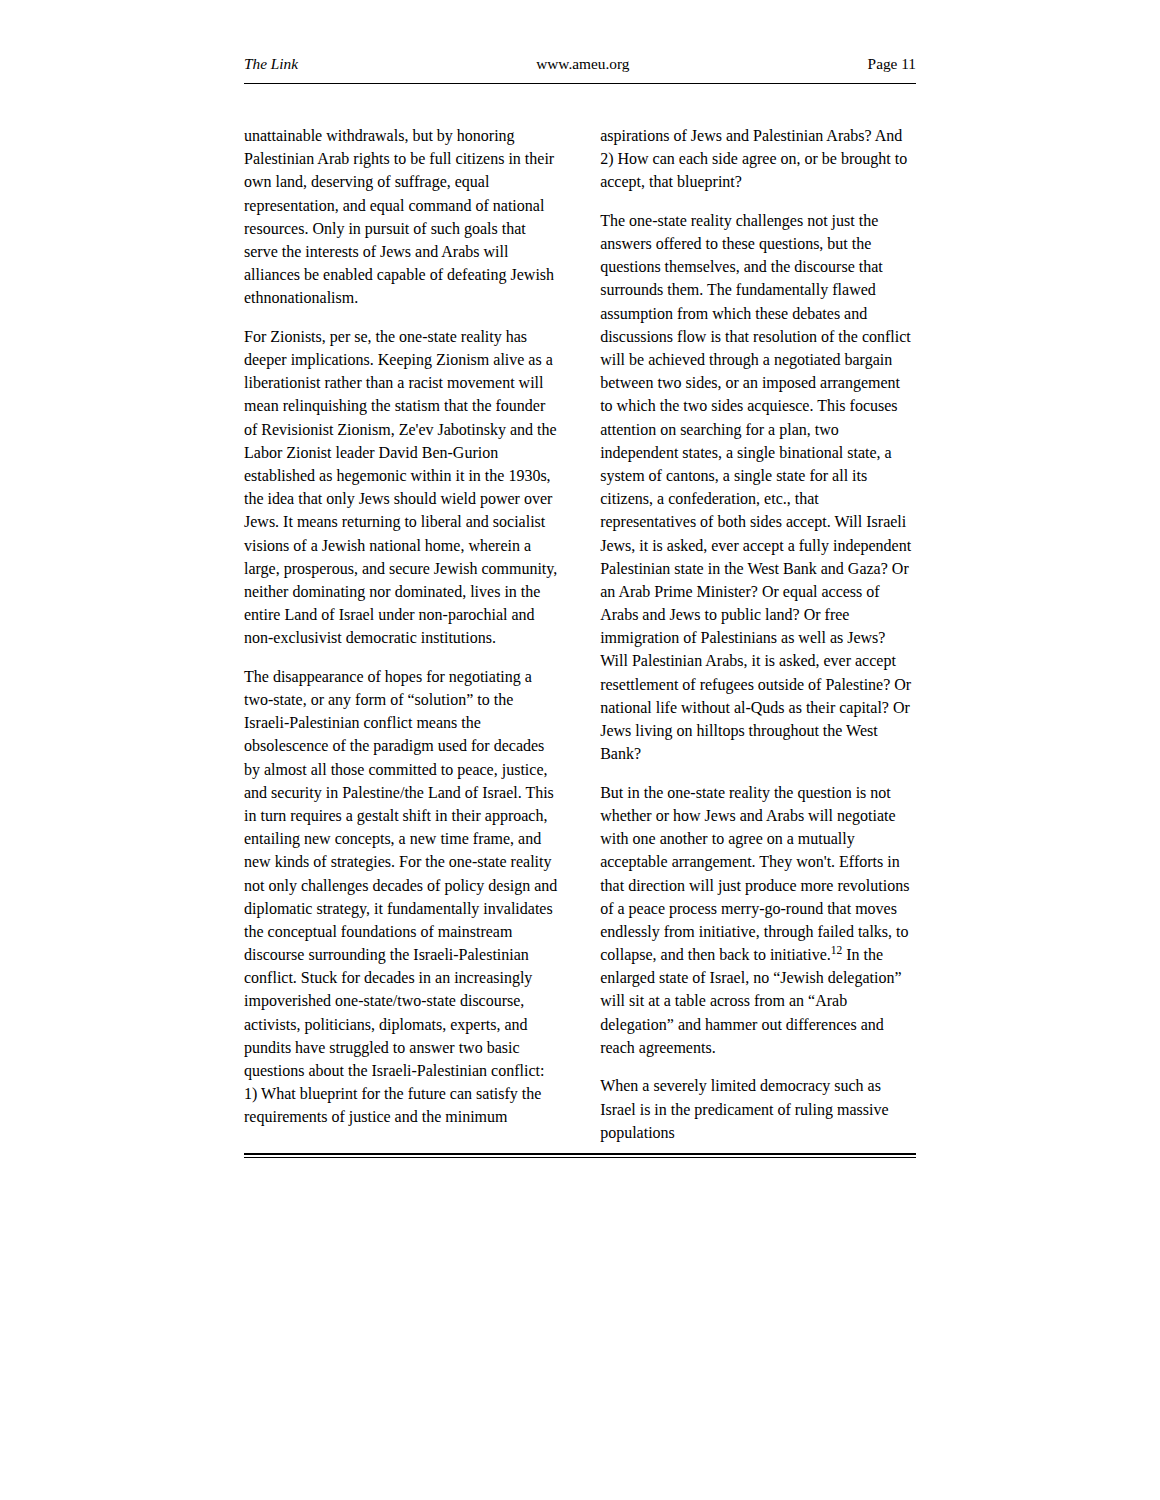The Link
www.ameu.org
Page 11
unattainable withdrawals, but by honoring Palestinian Arab rights to be full citizens in their own land, deserving of suffrage, equal representation, and equal command of national resources. Only in pursuit of such goals that serve the interests of Jews and Arabs will alliances be enabled capable of defeating Jewish ethnonationalism.
For Zionists, per se, the one-state reality has deeper implications. Keeping Zionism alive as a liberationist rather than a racist movement will mean relinquishing the statism that the founder of Revisionist Zionism, Ze'ev Jabotinsky and the Labor Zionist leader David Ben-Gurion established as hegemonic within it in the 1930s, the idea that only Jews should wield power over Jews. It means returning to liberal and socialist visions of a Jewish national home, wherein a large, prosperous, and secure Jewish community, neither dominating nor dominated, lives in the entire Land of Israel under non-parochial and non-exclusivist democratic institutions.
The disappearance of hopes for negotiating a two-state, or any form of “solution” to the Israeli-Palestinian conflict means the obsolescence of the paradigm used for decades by almost all those committed to peace, justice, and security in Palestine/the Land of Israel. This in turn requires a gestalt shift in their approach, entailing new concepts, a new time frame, and new kinds of strategies. For the one-state reality not only challenges decades of policy design and diplomatic strategy, it fundamentally invalidates the conceptual foundations of mainstream discourse surrounding the Israeli-Palestinian conflict. Stuck for decades in an increasingly impoverished one-state/two-state discourse, activists, politicians, diplomats, experts, and pundits have struggled to answer two basic questions about the Israeli-Palestinian conflict: 1) What blueprint for the future can satisfy the requirements of justice and the minimum aspirations of Jews and Palestinian Arabs? And 2) How can each side agree on, or be brought to accept, that blueprint?
The one-state reality challenges not just the answers offered to these questions, but the questions themselves, and the discourse that surrounds them. The fundamentally flawed assumption from which these debates and discussions flow is that resolution of the conflict will be achieved through a negotiated bargain between two sides, or an imposed arrangement to which the two sides acquiesce. This focuses attention on searching for a plan, two independent states, a single binational state, a system of cantons, a single state for all its citizens, a confederation, etc., that representatives of both sides accept. Will Israeli Jews, it is asked, ever accept a fully independent Palestinian state in the West Bank and Gaza? Or an Arab Prime Minister? Or equal access of Arabs and Jews to public land? Or free immigration of Palestinians as well as Jews? Will Palestinian Arabs, it is asked, ever accept resettlement of refugees outside of Palestine? Or national life without al-Quds as their capital? Or Jews living on hilltops throughout the West Bank?
But in the one-state reality the question is not whether or how Jews and Arabs will negotiate with one another to agree on a mutually acceptable arrangement. They won't. Efforts in that direction will just produce more revolutions of a peace process merry-go-round that moves endlessly from initiative, through failed talks, to collapse, and then back to initiative.12 In the enlarged state of Israel, no “Jewish delegation” will sit at a table across from an “Arab delegation” and hammer out differences and reach agreements.
When a severely limited democracy such as Israel is in the predicament of ruling massive populations